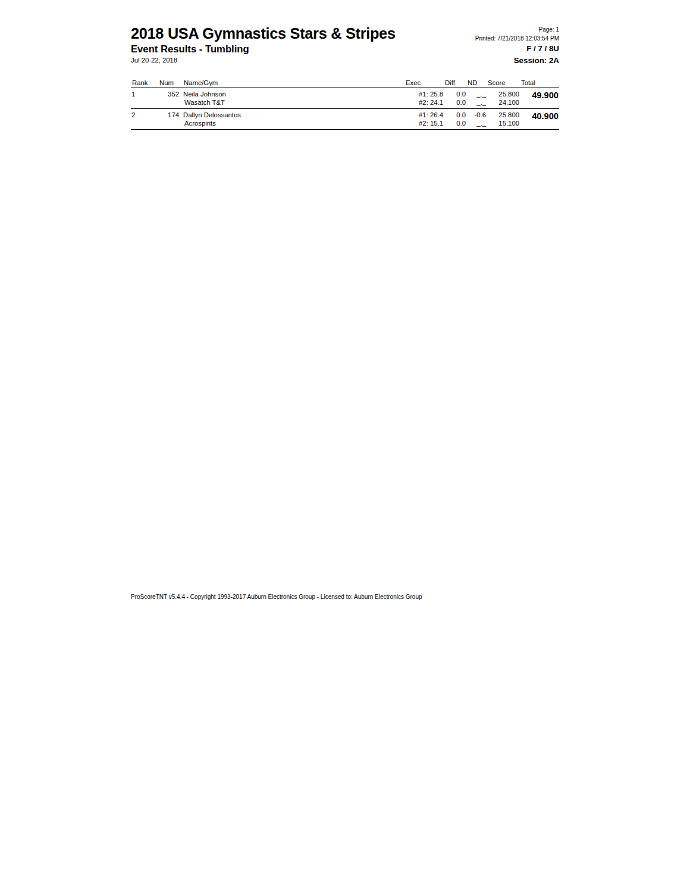Page: 1
Printed: 7/21/2018 12:03:54 PM
F / 7 / 8U
Session: 2A
2018 USA Gymnastics Stars & Stripes
Event Results - Tumbling
Jul 20-22, 2018
| Rank | Num | Name/Gym | Exec | Diff | ND | Score | Total |
| --- | --- | --- | --- | --- | --- | --- | --- |
| 1 | 352 | Neila Johnson | #1: 25.8 | 0.0 | _._ | 25.800 | 49.900 |
| | | Wasatch T&T | #2: 24.1 | 0.0 | _._ | 24.100 |
| 2 | 174 | Dallyn Delossantos | #1: 26.4 | 0.0 | -0.6 | 25.800 | 40.900 |
| | | Acrospirits | #2: 15.1 | 0.0 | _._ | 15.100 |
ProScoreTNT v5.4.4 - Copyright 1993-2017 Auburn Electronics Group - Licensed to: Auburn Electronics Group